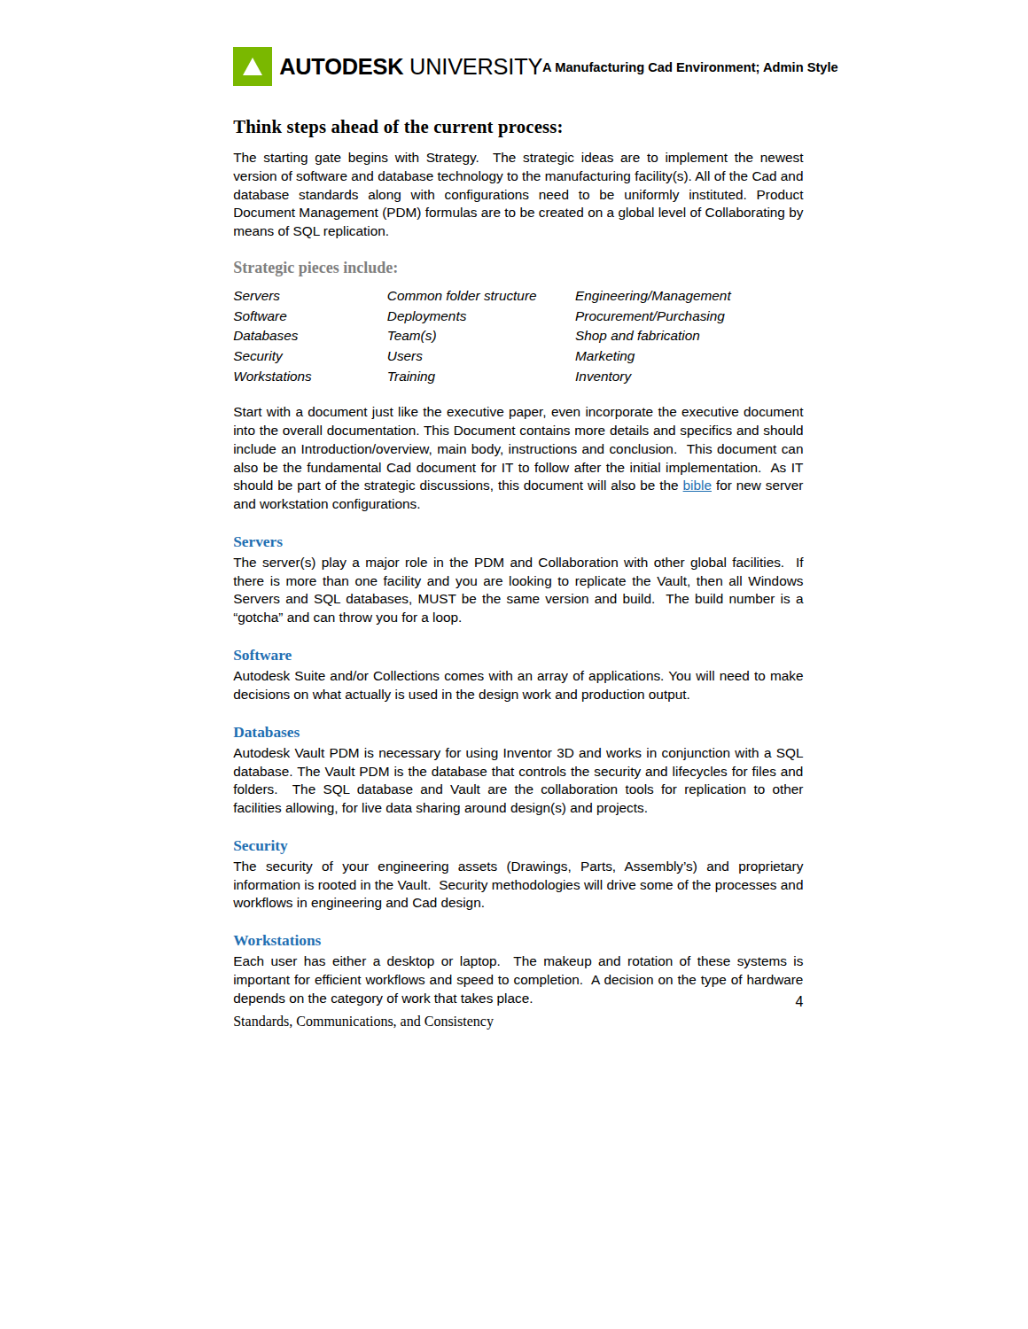AUTODESK UNIVERSITY
A Manufacturing Cad Environment; Admin Style
Think steps ahead of the current process:
The starting gate begins with Strategy. The strategic ideas are to implement the newest version of software and database technology to the manufacturing facility(s). All of the Cad and database standards along with configurations need to be uniformly instituted. Product Document Management (PDM) formulas are to be created on a global level of Collaborating by means of SQL replication.
Strategic pieces include:
| Servers | Common folder structure | Engineering/Management |
| Software | Deployments | Procurement/Purchasing |
| Databases | Team(s) | Shop and fabrication |
| Security | Users | Marketing |
| Workstations | Training | Inventory |
Start with a document just like the executive paper, even incorporate the executive document into the overall documentation. This Document contains more details and specifics and should include an Introduction/overview, main body, instructions and conclusion. This document can also be the fundamental Cad document for IT to follow after the initial implementation. As IT should be part of the strategic discussions, this document will also be the bible for new server and workstation configurations.
Servers
The server(s) play a major role in the PDM and Collaboration with other global facilities. If there is more than one facility and you are looking to replicate the Vault, then all Windows Servers and SQL databases, MUST be the same version and build. The build number is a “gotcha” and can throw you for a loop.
Software
Autodesk Suite and/or Collections comes with an array of applications. You will need to make decisions on what actually is used in the design work and production output.
Databases
Autodesk Vault PDM is necessary for using Inventor 3D and works in conjunction with a SQL database. The Vault PDM is the database that controls the security and lifecycles for files and folders. The SQL database and Vault are the collaboration tools for replication to other facilities allowing, for live data sharing around design(s) and projects.
Security
The security of your engineering assets (Drawings, Parts, Assembly’s) and proprietary information is rooted in the Vault. Security methodologies will drive some of the processes and workflows in engineering and Cad design.
Workstations
Each user has either a desktop or laptop. The makeup and rotation of these systems is important for efficient workflows and speed to completion. A decision on the type of hardware depends on the category of work that takes place.
Standards, Communications, and Consistency
4